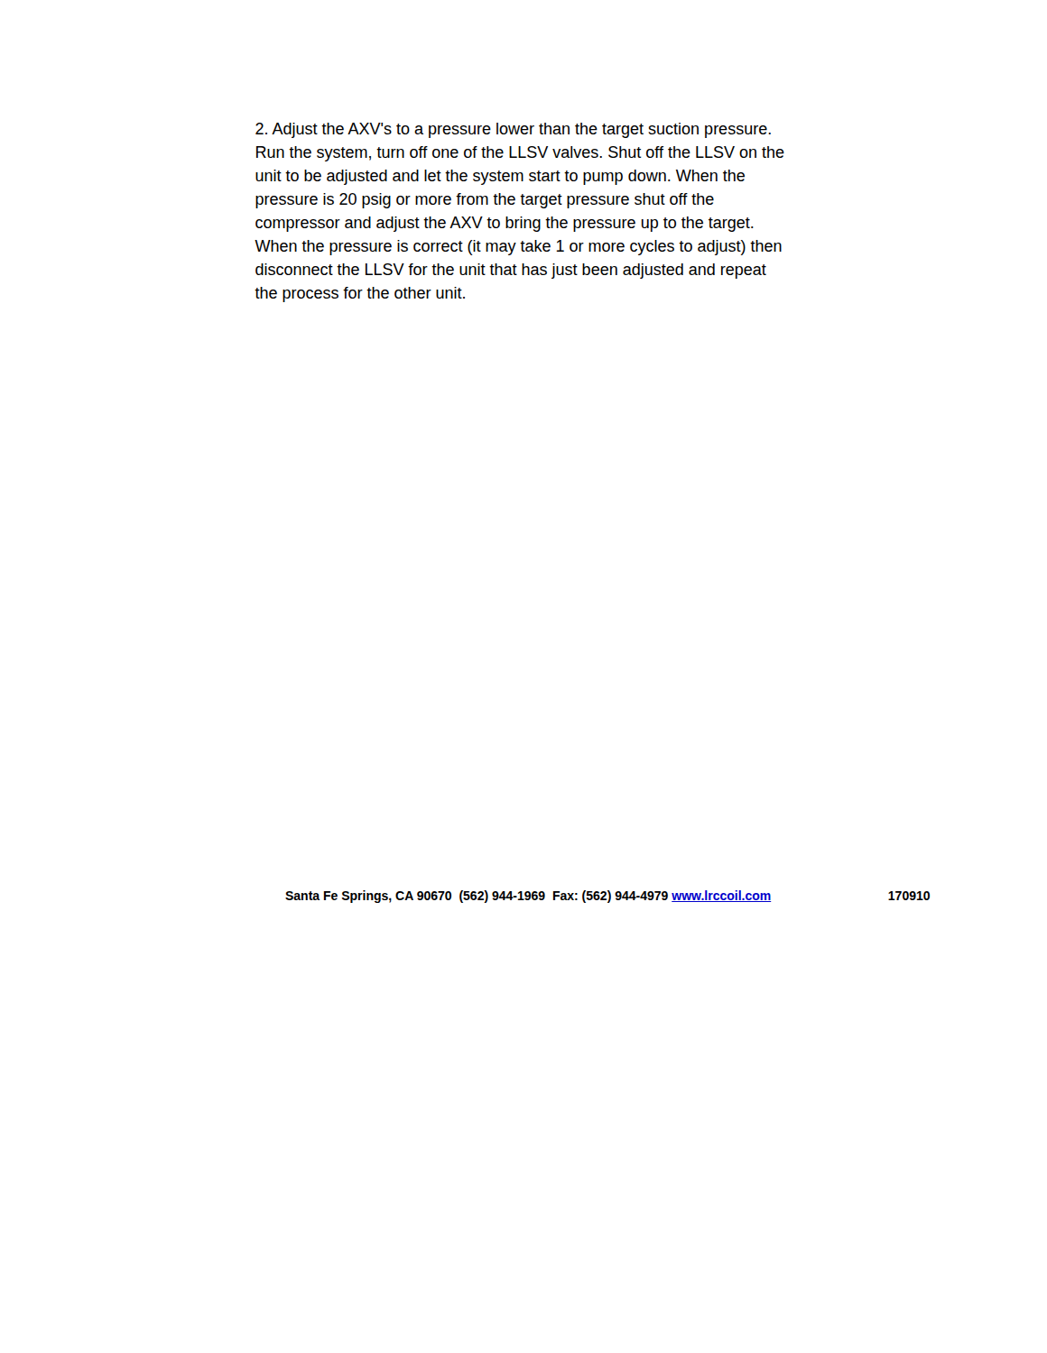2. Adjust the AXV's to a pressure lower than the target suction pressure. Run the system, turn off one of the LLSV valves. Shut off the LLSV on the unit to be adjusted and let the system start to pump down. When the pressure is 20 psig or more from the target pressure shut off the compressor and adjust the AXV to bring the pressure up to the target. When the pressure is correct (it may take 1 or more cycles to adjust) then disconnect the LLSV for the unit that has just been adjusted and repeat the process for the other unit.
Santa Fe Springs, CA 90670 (562) 944-1969 Fax: (562) 944-4979 www.lrccoil.com 170910